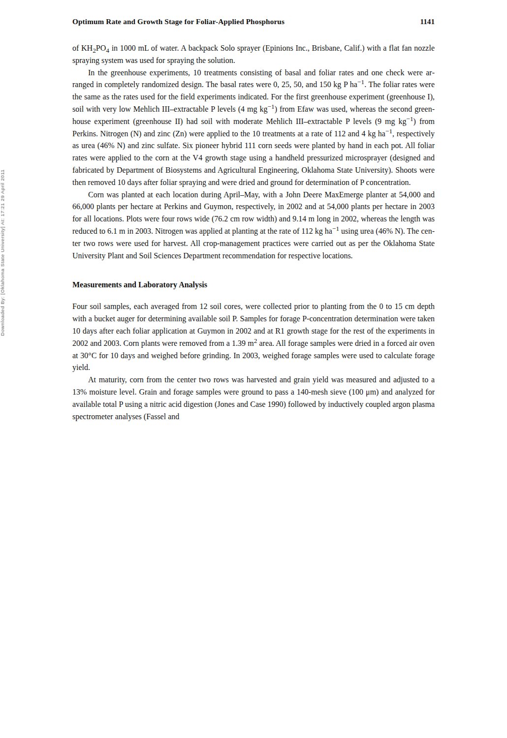Downloaded By: [Oklahoma State University] At: 17:21 29 April 2011
Optimum Rate and Growth Stage for Foliar-Applied Phosphorus 1141
of KH2PO4 in 1000 mL of water. A backpack Solo sprayer (Epinions Inc., Brisbane, Calif.) with a flat fan nozzle spraying system was used for spraying the solution.
In the greenhouse experiments, 10 treatments consisting of basal and foliar rates and one check were arranged in completely randomized design. The basal rates were 0, 25, 50, and 150 kg P ha−1. The foliar rates were the same as the rates used for the field experiments indicated. For the first greenhouse experiment (greenhouse I), soil with very low Mehlich III–extractable P levels (4 mg kg−1) from Efaw was used, whereas the second greenhouse experiment (greenhouse II) had soil with moderate Mehlich III–extractable P levels (9 mg kg−1) from Perkins. Nitrogen (N) and zinc (Zn) were applied to the 10 treatments at a rate of 112 and 4 kg ha−1, respectively as urea (46% N) and zinc sulfate. Six pioneer hybrid 111 corn seeds were planted by hand in each pot. All foliar rates were applied to the corn at the V4 growth stage using a handheld pressurized microsprayer (designed and fabricated by Department of Biosystems and Agricultural Engineering, Oklahoma State University). Shoots were then removed 10 days after foliar spraying and were dried and ground for determination of P concentration.
Corn was planted at each location during April–May, with a John Deere MaxEmerge planter at 54,000 and 66,000 plants per hectare at Perkins and Guymon, respectively, in 2002 and at 54,000 plants per hectare in 2003 for all locations. Plots were four rows wide (76.2 cm row width) and 9.14 m long in 2002, whereas the length was reduced to 6.1 m in 2003. Nitrogen was applied at planting at the rate of 112 kg ha−1 using urea (46% N). The center two rows were used for harvest. All crop-management practices were carried out as per the Oklahoma State University Plant and Soil Sciences Department recommendation for respective locations.
Measurements and Laboratory Analysis
Four soil samples, each averaged from 12 soil cores, were collected prior to planting from the 0 to 15 cm depth with a bucket auger for determining available soil P. Samples for forage P-concentration determination were taken 10 days after each foliar application at Guymon in 2002 and at R1 growth stage for the rest of the experiments in 2002 and 2003. Corn plants were removed from a 1.39 m2 area. All forage samples were dried in a forced air oven at 30°C for 10 days and weighed before grinding. In 2003, weighed forage samples were used to calculate forage yield.
At maturity, corn from the center two rows was harvested and grain yield was measured and adjusted to a 13% moisture level. Grain and forage samples were ground to pass a 140-mesh sieve (100 μm) and analyzed for available total P using a nitric acid digestion (Jones and Case 1990) followed by inductively coupled argon plasma spectrometer analyses (Fassel and